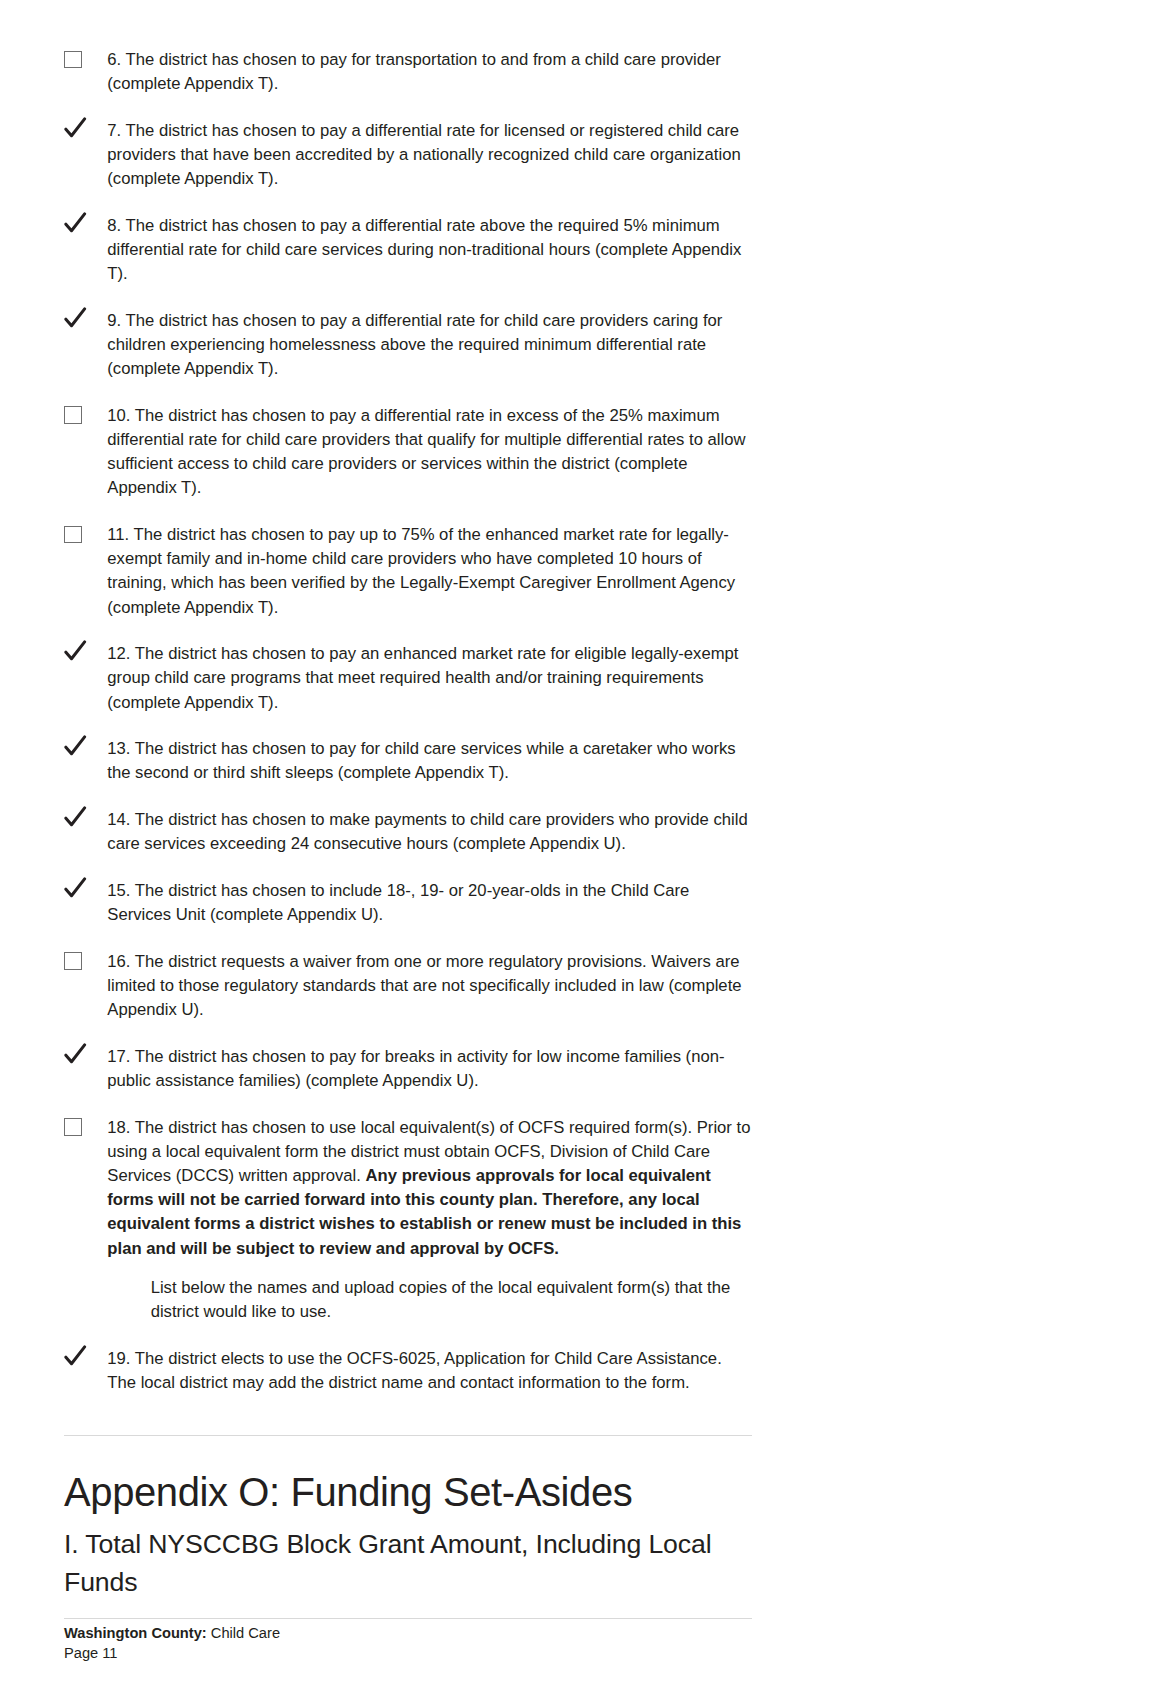6. The district has chosen to pay for transportation to and from a child care provider (complete Appendix T).
7. The district has chosen to pay a differential rate for licensed or registered child care providers that have been accredited by a nationally recognized child care organization (complete Appendix T).
8. The district has chosen to pay a differential rate above the required 5% minimum differential rate for child care services during non-traditional hours (complete Appendix T).
9. The district has chosen to pay a differential rate for child care providers caring for children experiencing homelessness above the required minimum differential rate (complete Appendix T).
10. The district has chosen to pay a differential rate in excess of the 25% maximum differential rate for child care providers that qualify for multiple differential rates to allow sufficient access to child care providers or services within the district (complete Appendix T).
11. The district has chosen to pay up to 75% of the enhanced market rate for legally-exempt family and in-home child care providers who have completed 10 hours of training, which has been verified by the Legally-Exempt Caregiver Enrollment Agency (complete Appendix T).
12. The district has chosen to pay an enhanced market rate for eligible legally-exempt group child care programs that meet required health and/or training requirements (complete Appendix T).
13. The district has chosen to pay for child care services while a caretaker who works the second or third shift sleeps (complete Appendix T).
14. The district has chosen to make payments to child care providers who provide child care services exceeding 24 consecutive hours (complete Appendix U).
15. The district has chosen to include 18-, 19- or 20-year-olds in the Child Care Services Unit (complete Appendix U).
16. The district requests a waiver from one or more regulatory provisions. Waivers are limited to those regulatory standards that are not specifically included in law (complete Appendix U).
17. The district has chosen to pay for breaks in activity for low income families (non-public assistance families) (complete Appendix U).
18. The district has chosen to use local equivalent(s) of OCFS required form(s). Prior to using a local equivalent form the district must obtain OCFS, Division of Child Care Services (DCCS) written approval. Any previous approvals for local equivalent forms will not be carried forward into this county plan. Therefore, any local equivalent forms a district wishes to establish or renew must be included in this plan and will be subject to review and approval by OCFS.
List below the names and upload copies of the local equivalent form(s) that the district would like to use.
19. The district elects to use the OCFS-6025, Application for Child Care Assistance. The local district may add the district name and contact information to the form.
Appendix O: Funding Set-Asides
I. Total NYSCCBG Block Grant Amount, Including Local Funds
Washington County: Child Care
Page 11